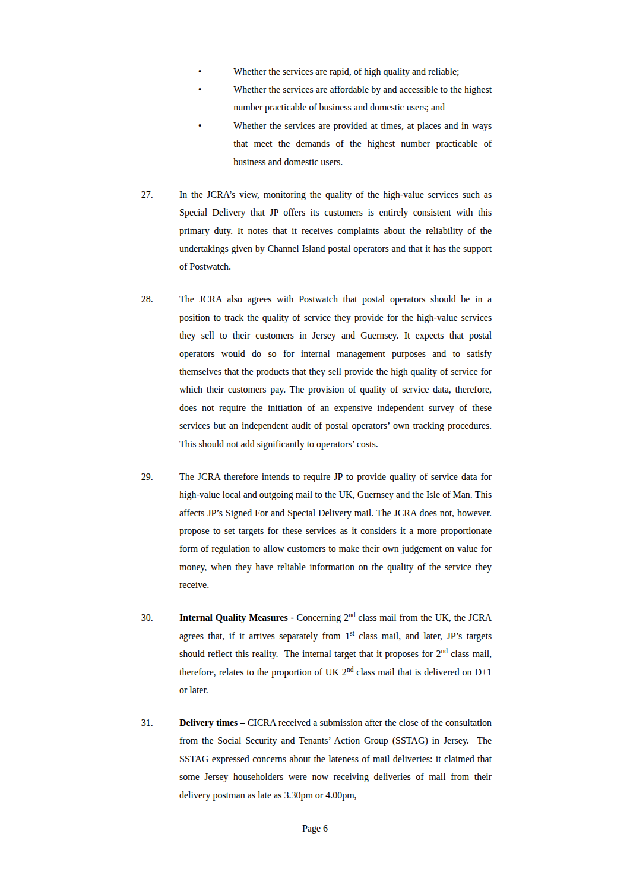Whether the services are rapid, of high quality and reliable;
Whether the services are affordable by and accessible to the highest number practicable of business and domestic users; and
Whether the services are provided at times, at places and in ways that meet the demands of the highest number practicable of business and domestic users.
27.
In the JCRA’s view, monitoring the quality of the high-value services such as Special Delivery that JP offers its customers is entirely consistent with this primary duty. It notes that it receives complaints about the reliability of the undertakings given by Channel Island postal operators and that it has the support of Postwatch.
28.
The JCRA also agrees with Postwatch that postal operators should be in a position to track the quality of service they provide for the high-value services they sell to their customers in Jersey and Guernsey. It expects that postal operators would do so for internal management purposes and to satisfy themselves that the products that they sell provide the high quality of service for which their customers pay. The provision of quality of service data, therefore, does not require the initiation of an expensive independent survey of these services but an independent audit of postal operators’ own tracking procedures. This should not add significantly to operators’ costs.
29.
The JCRA therefore intends to require JP to provide quality of service data for high-value local and outgoing mail to the UK, Guernsey and the Isle of Man. This affects JP’s Signed For and Special Delivery mail. The JCRA does not, however. propose to set targets for these services as it considers it a more proportionate form of regulation to allow customers to make their own judgement on value for money, when they have reliable information on the quality of the service they receive.
30.
Internal Quality Measures - Concerning 2nd class mail from the UK, the JCRA agrees that, if it arrives separately from 1st class mail, and later, JP’s targets should reflect this reality. The internal target that it proposes for 2nd class mail, therefore, relates to the proportion of UK 2nd class mail that is delivered on D+1 or later.
31.
Delivery times – CICRA received a submission after the close of the consultation from the Social Security and Tenants’ Action Group (SSTAG) in Jersey. The SSTAG expressed concerns about the lateness of mail deliveries: it claimed that some Jersey householders were now receiving deliveries of mail from their delivery postman as late as 3.30pm or 4.00pm,
Page 6